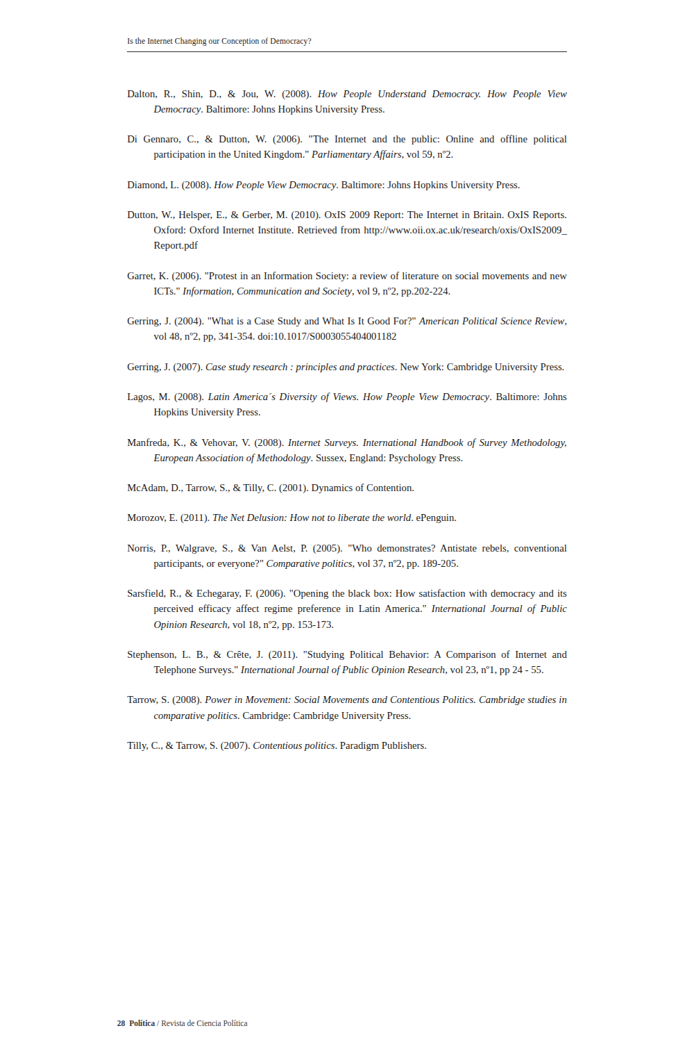Is the Internet Changing our Conception of Democracy?
Dalton, R., Shin, D., & Jou, W. (2008). How People Understand Democracy. How People View Democracy. Baltimore: Johns Hopkins University Press.
Di Gennaro, C., & Dutton, W. (2006). "The Internet and the public: Online and offline political participation in the United Kingdom." Parliamentary Affairs, vol 59, nº2.
Diamond, L. (2008). How People View Democracy. Baltimore: Johns Hopkins University Press.
Dutton, W., Helsper, E., & Gerber, M. (2010). OxIS 2009 Report: The Internet in Britain. OxIS Reports. Oxford: Oxford Internet Institute. Retrieved from http://www.oii.ox.ac.uk/research/oxis/OxIS2009_Report.pdf
Garret, K. (2006). "Protest in an Information Society: a review of literature on social movements and new ICTs." Information, Communication and Society, vol 9, nº2, pp.202-224.
Gerring, J. (2004). "What is a Case Study and What Is It Good For?" American Political Science Review, vol 48, nº2, pp, 341-354. doi:10.1017/S0003055404001182
Gerring, J. (2007). Case study research : principles and practices. New York: Cambridge University Press.
Lagos, M. (2008). Latin America´s Diversity of Views. How People View Democracy. Baltimore: Johns Hopkins University Press.
Manfreda, K., & Vehovar, V. (2008). Internet Surveys. International Handbook of Survey Methodology, European Association of Methodology. Sussex, England: Psychology Press.
McAdam, D., Tarrow, S., & Tilly, C. (2001). Dynamics of Contention.
Morozov, E. (2011). The Net Delusion: How not to liberate the world. ePenguin.
Norris, P., Walgrave, S., & Van Aelst, P. (2005). "Who demonstrates? Antistate rebels, conventional participants, or everyone?" Comparative politics, vol 37, nº2, pp. 189-205.
Sarsfield, R., & Echegaray, F. (2006). "Opening the black box: How satisfaction with democracy and its perceived efficacy affect regime preference in Latin America." International Journal of Public Opinion Research, vol 18, nº2, pp. 153-173.
Stephenson, L. B., & Crête, J. (2011). "Studying Political Behavior: A Comparison of Internet and Telephone Surveys." International Journal of Public Opinion Research, vol 23, nº1, pp 24 - 55.
Tarrow, S. (2008). Power in Movement: Social Movements and Contentious Politics. Cambridge studies in comparative politics. Cambridge: Cambridge University Press.
Tilly, C., & Tarrow, S. (2007). Contentious politics. Paradigm Publishers.
28 Política/Revista de Ciencia Política